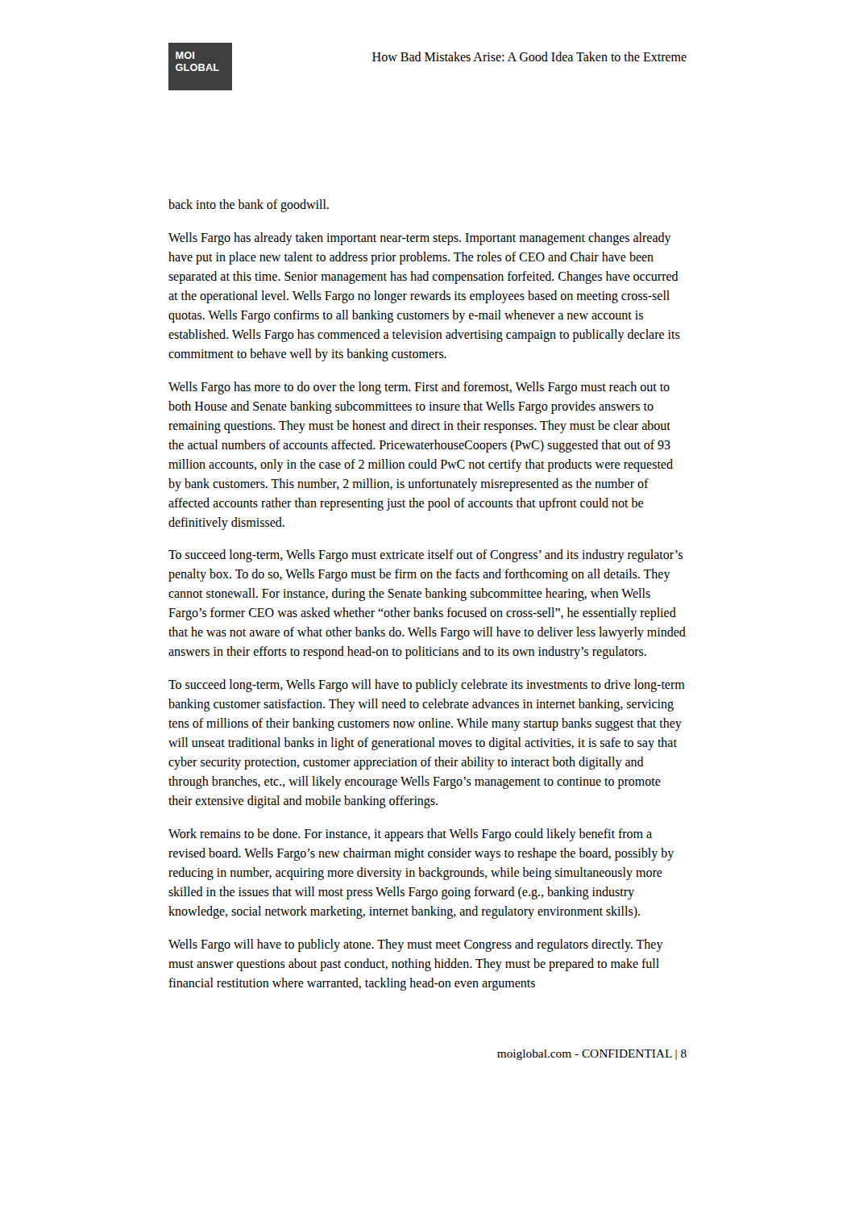MOI
GLOBAL
How Bad Mistakes Arise: A Good Idea Taken to the Extreme
back into the bank of goodwill.
Wells Fargo has already taken important near-term steps. Important management changes already have put in place new talent to address prior problems. The roles of CEO and Chair have been separated at this time. Senior management has had compensation forfeited. Changes have occurred at the operational level. Wells Fargo no longer rewards its employees based on meeting cross-sell quotas. Wells Fargo confirms to all banking customers by e-mail whenever a new account is established. Wells Fargo has commenced a television advertising campaign to publically declare its commitment to behave well by its banking customers.
Wells Fargo has more to do over the long term. First and foremost, Wells Fargo must reach out to both House and Senate banking subcommittees to insure that Wells Fargo provides answers to remaining questions. They must be honest and direct in their responses. They must be clear about the actual numbers of accounts affected. PricewaterhouseCoopers (PwC) suggested that out of 93 million accounts, only in the case of 2 million could PwC not certify that products were requested by bank customers. This number, 2 million, is unfortunately misrepresented as the number of affected accounts rather than representing just the pool of accounts that upfront could not be definitively dismissed.
To succeed long-term, Wells Fargo must extricate itself out of Congress’ and its industry regulator’s penalty box. To do so, Wells Fargo must be firm on the facts and forthcoming on all details. They cannot stonewall. For instance, during the Senate banking subcommittee hearing, when Wells Fargo’s former CEO was asked whether “other banks focused on cross-sell”, he essentially replied that he was not aware of what other banks do. Wells Fargo will have to deliver less lawyerly minded answers in their efforts to respond head-on to politicians and to its own industry’s regulators.
To succeed long-term, Wells Fargo will have to publicly celebrate its investments to drive long-term banking customer satisfaction. They will need to celebrate advances in internet banking, servicing tens of millions of their banking customers now online. While many startup banks suggest that they will unseat traditional banks in light of generational moves to digital activities, it is safe to say that cyber security protection, customer appreciation of their ability to interact both digitally and through branches, etc., will likely encourage Wells Fargo’s management to continue to promote their extensive digital and mobile banking offerings.
Work remains to be done. For instance, it appears that Wells Fargo could likely benefit from a revised board. Wells Fargo’s new chairman might consider ways to reshape the board, possibly by reducing in number, acquiring more diversity in backgrounds, while being simultaneously more skilled in the issues that will most press Wells Fargo going forward (e.g., banking industry knowledge, social network marketing, internet banking, and regulatory environment skills).
Wells Fargo will have to publicly atone. They must meet Congress and regulators directly. They must answer questions about past conduct, nothing hidden. They must be prepared to make full financial restitution where warranted, tackling head-on even arguments
moiglobal.com - CONFIDENTIAL | 8